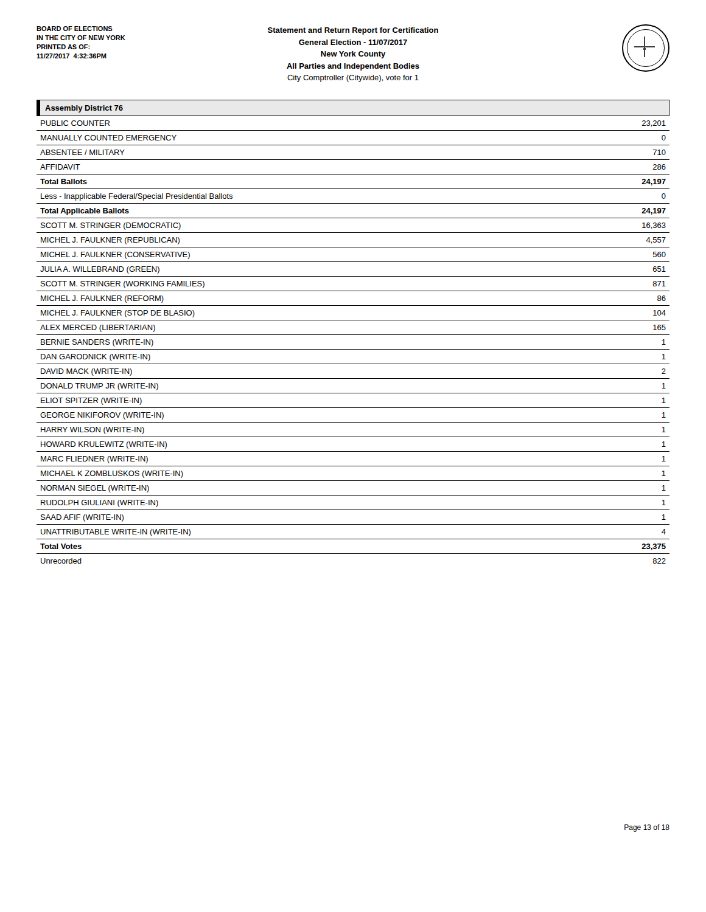BOARD OF ELECTIONS
IN THE CITY OF NEW YORK
PRINTED AS OF:
11/27/2017 4:32:36PM
Statement and Return Report for Certification
General Election - 11/07/2017
New York County
All Parties and Independent Bodies
City Comptroller (Citywide), vote for 1
Assembly District 76
| PUBLIC COUNTER | 23,201 |
| MANUALLY COUNTED EMERGENCY | 0 |
| ABSENTEE / MILITARY | 710 |
| AFFIDAVIT | 286 |
| Total Ballots | 24,197 |
| Less - Inapplicable Federal/Special Presidential Ballots | 0 |
| Total Applicable Ballots | 24,197 |
| SCOTT M. STRINGER (DEMOCRATIC) | 16,363 |
| MICHEL J. FAULKNER (REPUBLICAN) | 4,557 |
| MICHEL J. FAULKNER (CONSERVATIVE) | 560 |
| JULIA A. WILLEBRAND (GREEN) | 651 |
| SCOTT M. STRINGER (WORKING FAMILIES) | 871 |
| MICHEL J. FAULKNER (REFORM) | 86 |
| MICHEL J. FAULKNER (STOP DE BLASIO) | 104 |
| ALEX MERCED (LIBERTARIAN) | 165 |
| BERNIE SANDERS (WRITE-IN) | 1 |
| DAN GARODNICK (WRITE-IN) | 1 |
| DAVID MACK (WRITE-IN) | 2 |
| DONALD TRUMP JR (WRITE-IN) | 1 |
| ELIOT SPITZER (WRITE-IN) | 1 |
| GEORGE NIKIFOROV (WRITE-IN) | 1 |
| HARRY WILSON (WRITE-IN) | 1 |
| HOWARD KRULEWITZ (WRITE-IN) | 1 |
| MARC FLIEDNER (WRITE-IN) | 1 |
| MICHAEL K ZOMBLUSKOS (WRITE-IN) | 1 |
| NORMAN SIEGEL (WRITE-IN) | 1 |
| RUDOLPH GIULIANI (WRITE-IN) | 1 |
| SAAD AFIF (WRITE-IN) | 1 |
| UNATTRIBUTABLE WRITE-IN (WRITE-IN) | 4 |
| Total Votes | 23,375 |
| Unrecorded | 822 |
Page 13 of 18